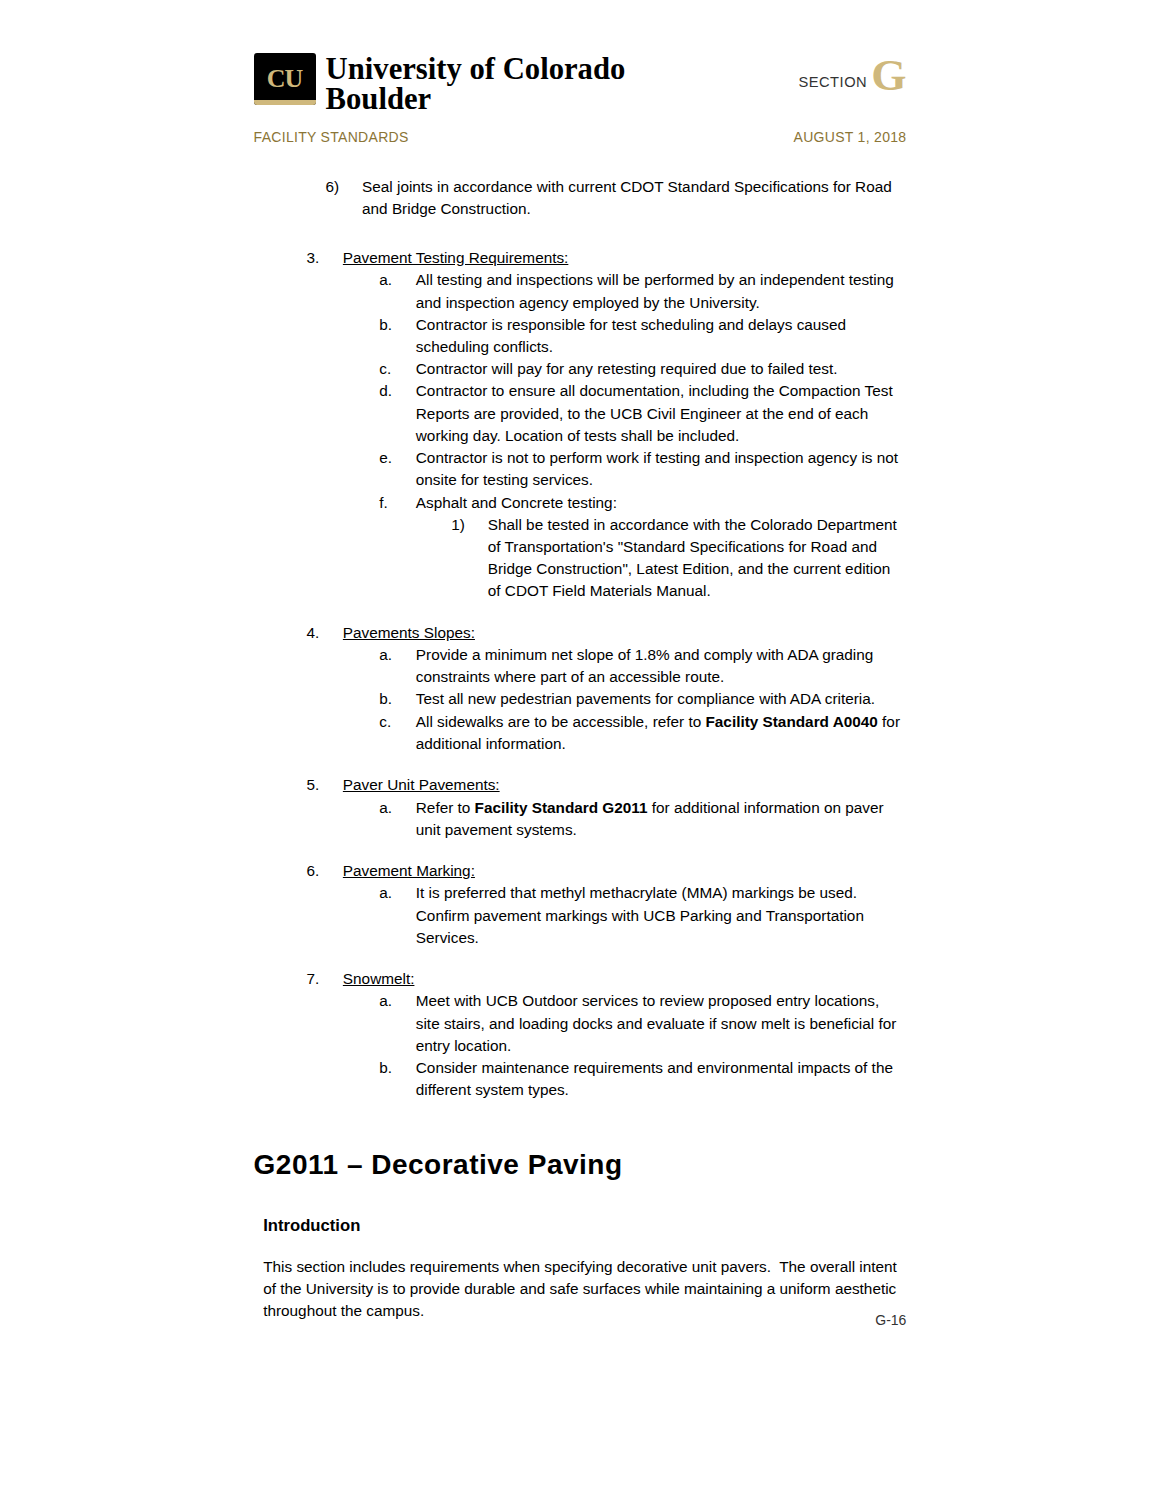University of ColoradoBoulder
SECTION G
FACILITY STANDARDS AUGUST 1, 2018
6) Seal joints in accordance with current CDOT Standard Specifications for Road and Bridge Construction.
3. Pavement Testing Requirements:
a. All testing and inspections will be performed by an independent testing and inspection agency employed by the University.
b. Contractor is responsible for test scheduling and delays caused scheduling conflicts.
c. Contractor will pay for any retesting required due to failed test.
d. Contractor to ensure all documentation, including the Compaction Test Reports are provided, to the UCB Civil Engineer at the end of each working day. Location of tests shall be included.
e. Contractor is not to perform work if testing and inspection agency is not onsite for testing services.
f. Asphalt and Concrete testing:
1) Shall be tested in accordance with the Colorado Department of Transportation's "Standard Specifications for Road and Bridge Construction", Latest Edition, and the current edition of CDOT Field Materials Manual.
4. Pavements Slopes:
a. Provide a minimum net slope of 1.8% and comply with ADA grading constraints where part of an accessible route.
b. Test all new pedestrian pavements for compliance with ADA criteria.
c. All sidewalks are to be accessible, refer to Facility Standard A0040 for additional information.
5. Paver Unit Pavements:
a. Refer to Facility Standard G2011 for additional information on paver unit pavement systems.
6. Pavement Marking:
a. It is preferred that methyl methacrylate (MMA) markings be used. Confirm pavement markings with UCB Parking and Transportation Services.
7. Snowmelt:
a. Meet with UCB Outdoor services to review proposed entry locations, site stairs, and loading docks and evaluate if snow melt is beneficial for entry location.
b. Consider maintenance requirements and environmental impacts of the different system types.
G2011 – Decorative Paving
Introduction
This section includes requirements when specifying decorative unit pavers. The overall intent of the University is to provide durable and safe surfaces while maintaining a uniform aesthetic throughout the campus.
G-16